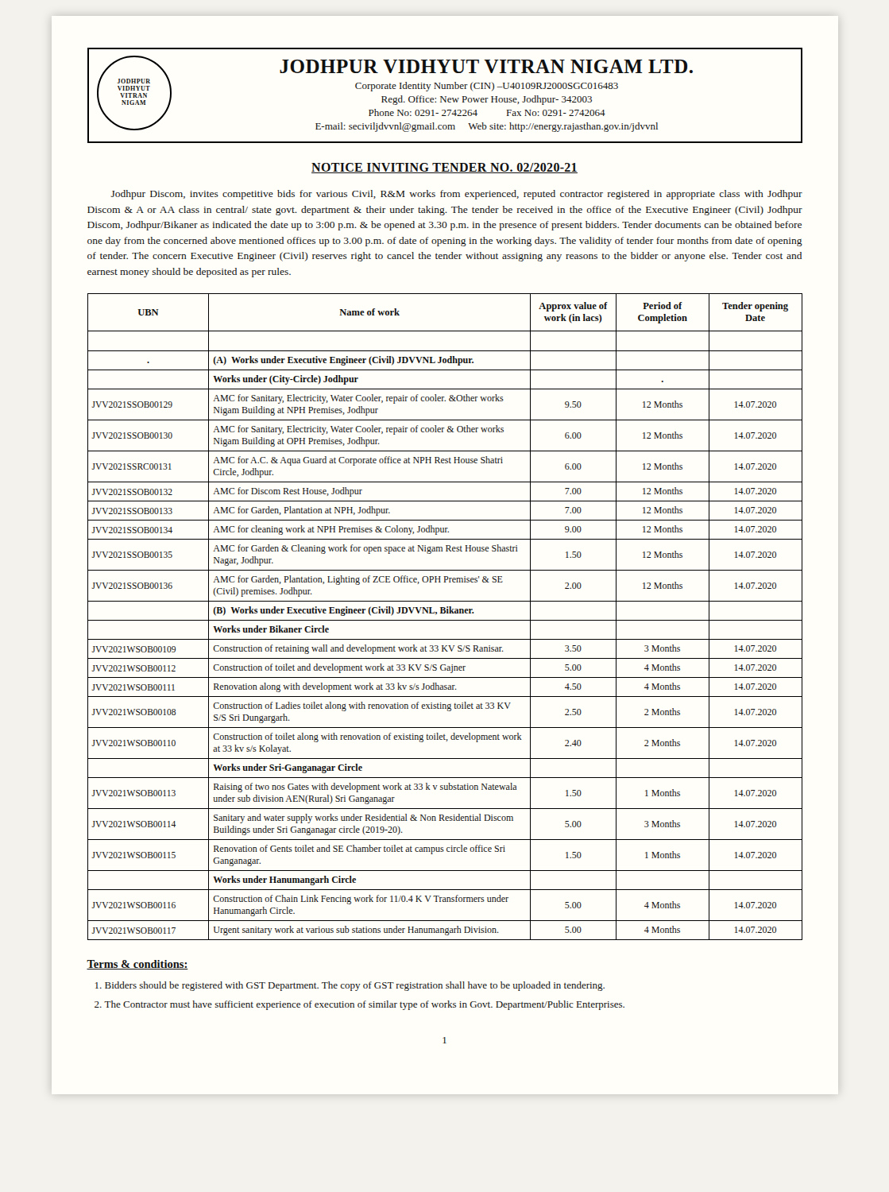JODHPUR
VIDHYUT
VITRAN
NIGAM
JODHPUR VIDHYUT VITRAN NIGAM LTD.
Corporate Identity Number (CIN) –U40109RJ2000SGC016483
Regd. Office: New Power House, Jodhpur- 342003
Phone No: 0291- 2742264 Fax No: 0291- 2742064
E-mail: seciviljdvvnl@gmail.com Web site: http://energy.rajasthan.gov.in/jdvvnl
NOTICE INVITING TENDER NO. 02/2020-21
Jodhpur Discom, invites competitive bids for various Civil, R&M works from experienced, reputed contractor registered in appropriate class with Jodhpur Discom & A or AA class in central/ state govt. department & their under taking. The tender be received in the office of the Executive Engineer (Civil) Jodhpur Discom, Jodhpur/Bikaner as indicated the date up to 3:00 p.m. & be opened at 3.30 p.m. in the presence of present bidders. Tender documents can be obtained before one day from the concerned above mentioned offices up to 3.00 p.m. of date of opening in the working days. The validity of tender four months from date of opening of tender. The concern Executive Engineer (Civil) reserves right to cancel the tender without assigning any reasons to the bidder or anyone else. Tender cost and earnest money should be deposited as per rules.
| UBN | Name of work | Approx value of work (in lacs) | Period of Completion | Tender opening Date |
| --- | --- | --- | --- | --- |
| . | (A) Works under Executive Engineer (Civil) JDVVNL Jodhpur. | | | |
| | Works under (City-Circle) Jodhpur | | . | |
| JVV2021SSOB00129 | AMC for Sanitary, Electricity, Water Cooler, repair of cooler. &Other works Nigam Building at NPH Premises, Jodhpur | 9.50 | 12 Months | 14.07.2020 |
| JVV2021SSOB00130 | AMC for Sanitary, Electricity, Water Cooler, repair of cooler & Other works Nigam Building at OPH Premises, Jodhpur. | 6.00 | 12 Months | 14.07.2020 |
| JVV2021SSRC00131 | AMC for A.C. & Aqua Guard at Corporate office at NPH Rest House Shatri Circle, Jodhpur. | 6.00 | 12 Months | 14.07.2020 |
| JVV2021SSOB00132 | AMC for Discom Rest House, Jodhpur | 7.00 | 12 Months | 14.07.2020 |
| JVV2021SSOB00133 | AMC for Garden, Plantation at NPH, Jodhpur. | 7.00 | 12 Months | 14.07.2020 |
| JVV2021SSOB00134 | AMC for cleaning work at NPH Premises & Colony, Jodhpur. | 9.00 | 12 Months | 14.07.2020 |
| JVV2021SSOB00135 | AMC for Garden & Cleaning work for open space at Nigam Rest House Shastri Nagar, Jodhpur. | 1.50 | 12 Months | 14.07.2020 |
| JVV2021SSOB00136 | AMC for Garden, Plantation, Lighting of ZCE Office, OPH Premises' & SE (Civil) premises. Jodhpur. | 2.00 | 12 Months | 14.07.2020 |
| | (B) Works under Executive Engineer (Civil) JDVVNL, Bikaner. | | | |
| | Works under Bikaner Circle | | | |
| JVV2021WSOB00109 | Construction of retaining wall and development work at 33 KV S/S Ranisar. | 3.50 | 3 Months | 14.07.2020 |
| JVV2021WSOB00112 | Construction of toilet and development work at 33 KV S/S Gajner | 5.00 | 4 Months | 14.07.2020 |
| JVV2021WSOB00111 | Renovation along with development work at 33 kv s/s Jodhasar. | 4.50 | 4 Months | 14.07.2020 |
| JVV2021WSOB00108 | Construction of Ladies toilet along with renovation of existing toilet at 33 KV S/S Sri Dungargarh. | 2.50 | 2 Months | 14.07.2020 |
| JVV2021WSOB00110 | Construction of toilet along with renovation of existing toilet, development work at 33 kv s/s Kolayat. | 2.40 | 2 Months | 14.07.2020 |
| | Works under Sri-Ganganagar Circle | | | |
| JVV2021WSOB00113 | Raising of two nos Gates with development work at 33 k v substation Natewala under sub division AEN(Rural) Sri Ganganagar | 1.50 | 1 Months | 14.07.2020 |
| JVV2021WSOB00114 | Sanitary and water supply works under Residential & Non Residential Discom Buildings under Sri Ganganagar circle (2019-20). | 5.00 | 3 Months | 14.07.2020 |
| JVV2021WSOB00115 | Renovation of Gents toilet and SE Chamber toilet at campus circle office Sri Ganganagar. | 1.50 | 1 Months | 14.07.2020 |
| | Works under Hanumangarh Circle | | | |
| JVV2021WSOB00116 | Construction of Chain Link Fencing work for 11/0.4 K V Transformers under Hanumangarh Circle. | 5.00 | 4 Months | 14.07.2020 |
| JVV2021WSOB00117 | Urgent sanitary work at various sub stations under Hanumangarh Division. | 5.00 | 4 Months | 14.07.2020 |
Terms & conditions:
Bidders should be registered with GST Department. The copy of GST registration shall have to be uploaded in tendering.
The Contractor must have sufficient experience of execution of similar type of works in Govt. Department/Public Enterprises.
1